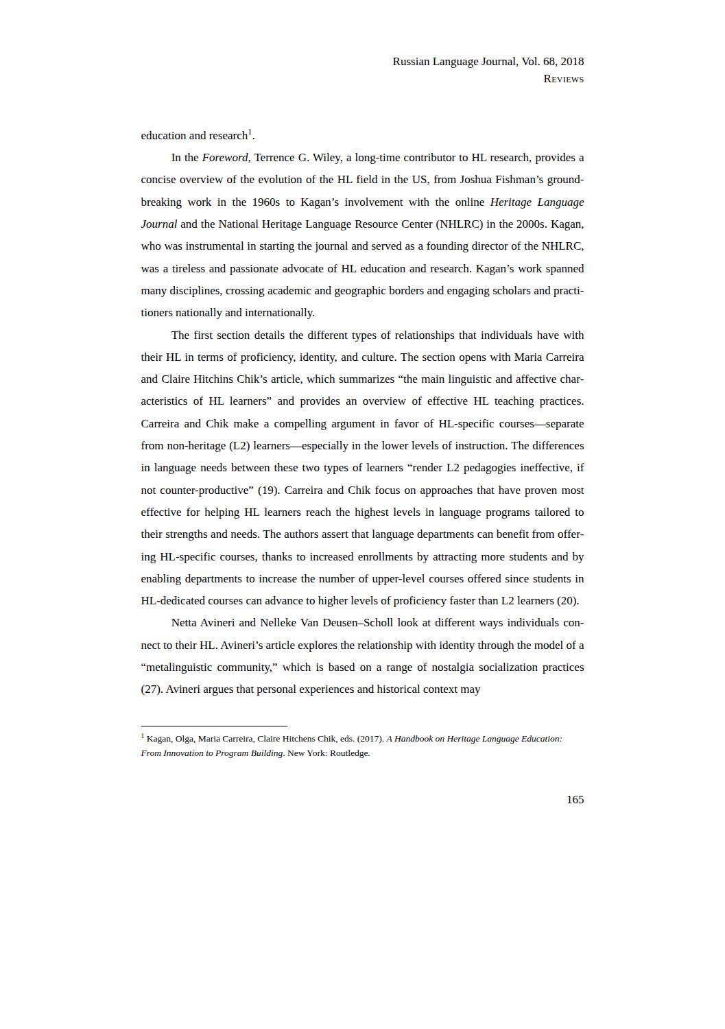Russian Language Journal, Vol. 68, 2018 Reviews
education and research1.
In the Foreword, Terrence G. Wiley, a long-time contributor to HL research, provides a concise overview of the evolution of the HL field in the US, from Joshua Fishman’s groundbreaking work in the 1960s to Kagan’s involvement with the online Heritage Language Journal and the National Heritage Language Resource Center (NHLRC) in the 2000s. Kagan, who was instrumental in starting the journal and served as a founding director of the NHLRC, was a tireless and passionate advocate of HL education and research. Kagan’s work spanned many disciplines, crossing academic and geographic borders and engaging scholars and practitioners nationally and internationally.
The first section details the different types of relationships that individuals have with their HL in terms of proficiency, identity, and culture. The section opens with Maria Carreira and Claire Hitchins Chik’s article, which summarizes “the main linguistic and affective characteristics of HL learners” and provides an overview of effective HL teaching practices. Carreira and Chik make a compelling argument in favor of HL-specific courses—separate from non-heritage (L2) learners—especially in the lower levels of instruction. The differences in language needs between these two types of learners “render L2 pedagogies ineffective, if not counter-productive” (19). Carreira and Chik focus on approaches that have proven most effective for helping HL learners reach the highest levels in language programs tailored to their strengths and needs. The authors assert that language departments can benefit from offering HL-specific courses, thanks to increased enrollments by attracting more students and by enabling departments to increase the number of upper-level courses offered since students in HL-dedicated courses can advance to higher levels of proficiency faster than L2 learners (20).
Netta Avineri and Nelleke Van Deusen–Scholl look at different ways individuals connect to their HL. Avineri’s article explores the relationship with identity through the model of a “metalinguistic community,” which is based on a range of nostalgia socialization practices (27). Avineri argues that personal experiences and historical context may
1 Kagan, Olga, Maria Carreira, Claire Hitchens Chik, eds. (2017). A Handbook on Heritage Language Education: From Innovation to Program Building. New York: Routledge.
165